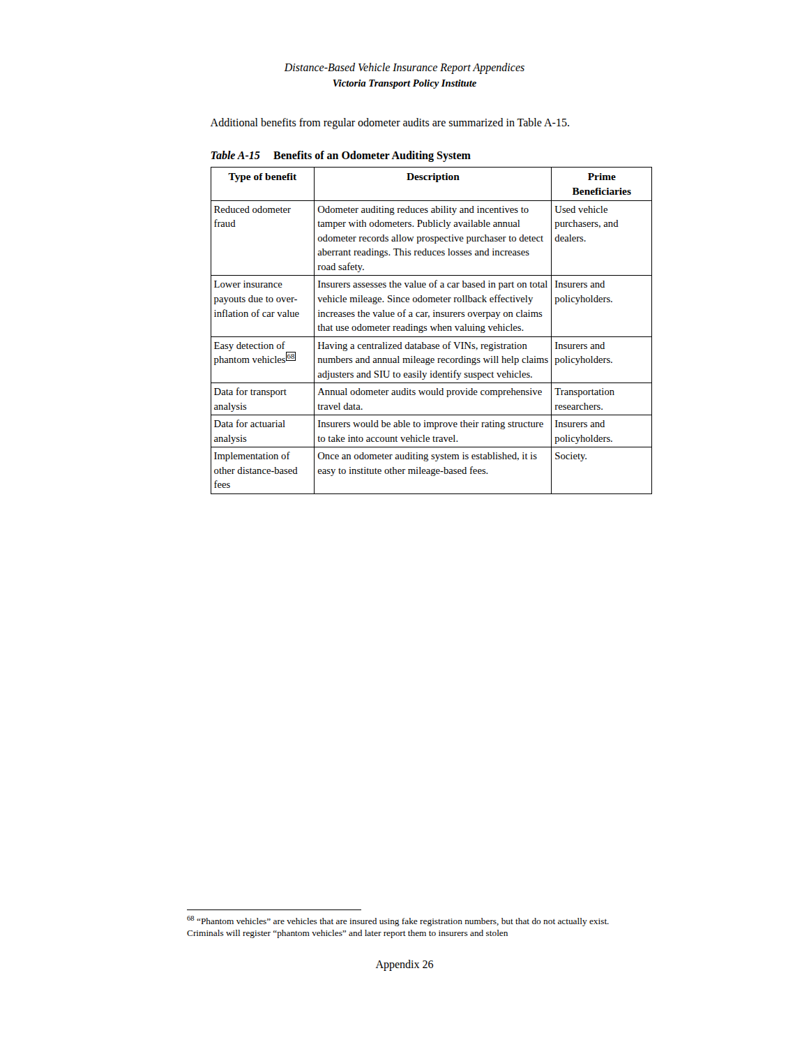Distance-Based Vehicle Insurance Report Appendices
Victoria Transport Policy Institute
Additional benefits from regular odometer audits are summarized in Table A-15.
Table A-15 Benefits of an Odometer Auditing System
| Type of benefit | Description | Prime Beneficiaries |
| --- | --- | --- |
| Reduced odometer fraud | Odometer auditing reduces ability and incentives to tamper with odometers. Publicly available annual odometer records allow prospective purchaser to detect aberrant readings. This reduces losses and increases road safety. | Used vehicle purchasers, and dealers. |
| Lower insurance payouts due to over-inflation of car value | Insurers assesses the value of a car based in part on total vehicle mileage. Since odometer rollback effectively increases the value of a car, insurers overpay on claims that use odometer readings when valuing vehicles. | Insurers and policyholders. |
| Easy detection of phantom vehicles 68 | Having a centralized database of VINs, registration numbers and annual mileage recordings will help claims adjusters and SIU to easily identify suspect vehicles. | Insurers and policyholders. |
| Data for transport analysis | Annual odometer audits would provide comprehensive travel data. | Transportation researchers. |
| Data for actuarial analysis | Insurers would be able to improve their rating structure to take into account vehicle travel. | Insurers and policyholders. |
| Implementation of other distance-based fees | Once an odometer auditing system is established, it is easy to institute other mileage-based fees. | Society. |
68 “Phantom vehicles” are vehicles that are insured using fake registration numbers, but that do not actually exist. Criminals will register “phantom vehicles” and later report them to insurers and stolen
Appendix 26